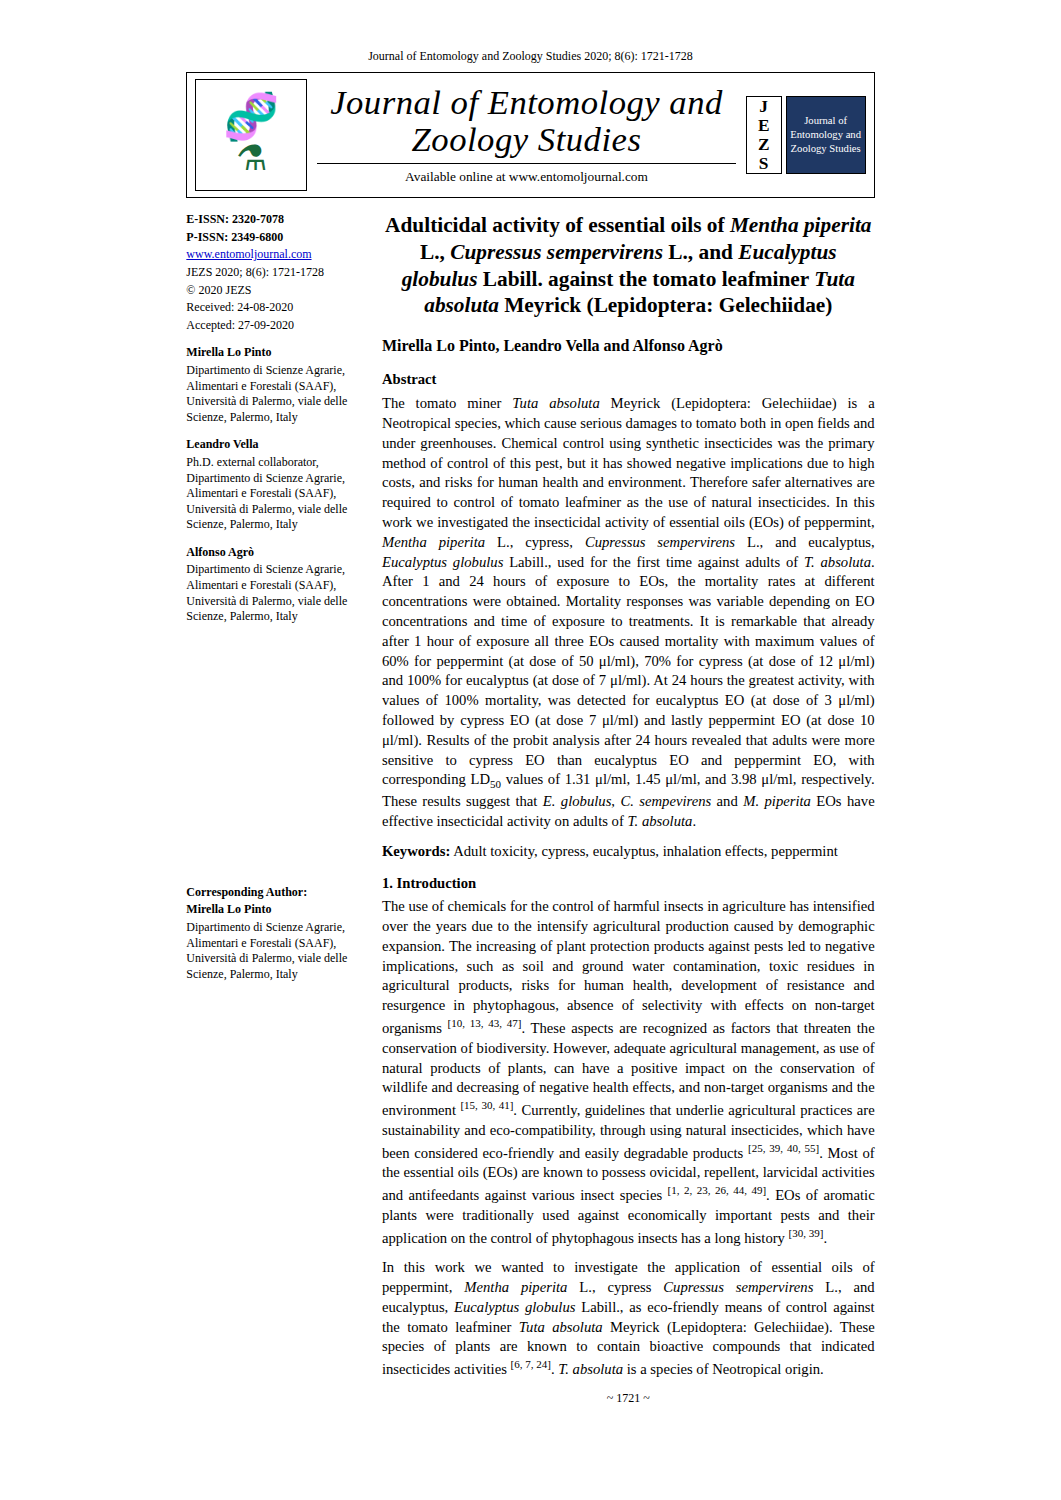Journal of Entomology and Zoology Studies 2020; 8(6): 1721-1728
🧬
⚗
Journal of Entomology and Zoology Studies
Available online at www.entomoljournal.com
JEZS
Journal of Entomology and Zoology Studies
E-ISSN: 2320-7078
P-ISSN: 2349-6800
www.entomoljournal.com
JEZS 2020; 8(6): 1721-1728
© 2020 JEZS
Received: 24-08-2020
Accepted: 27-09-2020
Mirella Lo Pinto
Dipartimento di Scienze Agrarie, Alimentari e Forestali (SAAF), Università di Palermo, viale delle Scienze, Palermo, Italy
Leandro Vella
Ph.D. external collaborator, Dipartimento di Scienze Agrarie, Alimentari e Forestali (SAAF), Università di Palermo, viale delle Scienze, Palermo, Italy
Alfonso Agrò
Dipartimento di Scienze Agrarie, Alimentari e Forestali (SAAF), Università di Palermo, viale delle Scienze, Palermo, Italy
Corresponding Author:
Mirella Lo Pinto
Dipartimento di Scienze Agrarie, Alimentari e Forestali (SAAF), Università di Palermo, viale delle Scienze, Palermo, Italy
Adulticidal activity of essential oils of Mentha piperita L., Cupressus sempervirens L., and Eucalyptus globulus Labill. against the tomato leafminer Tuta absoluta Meyrick (Lepidoptera: Gelechiidae)
Mirella Lo Pinto, Leandro Vella and Alfonso Agrò
Abstract
The tomato miner Tuta absoluta Meyrick (Lepidoptera: Gelechiidae) is a Neotropical species, which cause serious damages to tomato both in open fields and under greenhouses. Chemical control using synthetic insecticides was the primary method of control of this pest, but it has showed negative implications due to high costs, and risks for human health and environment. Therefore safer alternatives are required to control of tomato leafminer as the use of natural insecticides. In this work we investigated the insecticidal activity of essential oils (EOs) of peppermint, Mentha piperita L., cypress, Cupressus sempervirens L., and eucalyptus, Eucalyptus globulus Labill., used for the first time against adults of T. absoluta. After 1 and 24 hours of exposure to EOs, the mortality rates at different concentrations were obtained. Mortality responses was variable depending on EO concentrations and time of exposure to treatments. It is remarkable that already after 1 hour of exposure all three EOs caused mortality with maximum values of 60% for peppermint (at dose of 50 μl/ml), 70% for cypress (at dose of 12 μl/ml) and 100% for eucalyptus (at dose of 7 μl/ml). At 24 hours the greatest activity, with values of 100% mortality, was detected for eucalyptus EO (at dose of 3 μl/ml) followed by cypress EO (at dose 7 μl/ml) and lastly peppermint EO (at dose 10 μl/ml). Results of the probit analysis after 24 hours revealed that adults were more sensitive to cypress EO than eucalyptus EO and peppermint EO, with corresponding LD50 values of 1.31 μl/ml, 1.45 μl/ml, and 3.98 μl/ml, respectively. These results suggest that E. globulus, C. sempevirens and M. piperita EOs have effective insecticidal activity on adults of T. absoluta.
Keywords: Adult toxicity, cypress, eucalyptus, inhalation effects, peppermint
1. Introduction
The use of chemicals for the control of harmful insects in agriculture has intensified over the years due to the intensify agricultural production caused by demographic expansion. The increasing of plant protection products against pests led to negative implications, such as soil and ground water contamination, toxic residues in agricultural products, risks for human health, development of resistance and resurgence in phytophagous, absence of selectivity with effects on non-target organisms [10, 13, 43, 47]. These aspects are recognized as factors that threaten the conservation of biodiversity. However, adequate agricultural management, as use of natural products of plants, can have a positive impact on the conservation of wildlife and decreasing of negative health effects, and non-target organisms and the environment [15, 30, 41]. Currently, guidelines that underlie agricultural practices are sustainability and eco-compatibility, through using natural insecticides, which have been considered eco-friendly and easily degradable products [25, 39, 40, 55]. Most of the essential oils (EOs) are known to possess ovicidal, repellent, larvicidal activities and antifeedants against various insect species [1, 2, 23, 26, 44, 49]. EOs of aromatic plants were traditionally used against economically important pests and their application on the control of phytophagous insects has a long history [30, 39].
In this work we wanted to investigate the application of essential oils of peppermint, Mentha piperita L., cypress Cupressus sempervirens L., and eucalyptus, Eucalyptus globulus Labill., as eco-friendly means of control against the tomato leafminer Tuta absoluta Meyrick (Lepidoptera: Gelechiidae). These species of plants are known to contain bioactive compounds that indicated insecticides activities [6, 7, 24]. T. absoluta is a species of Neotropical origin.
~ 1721 ~